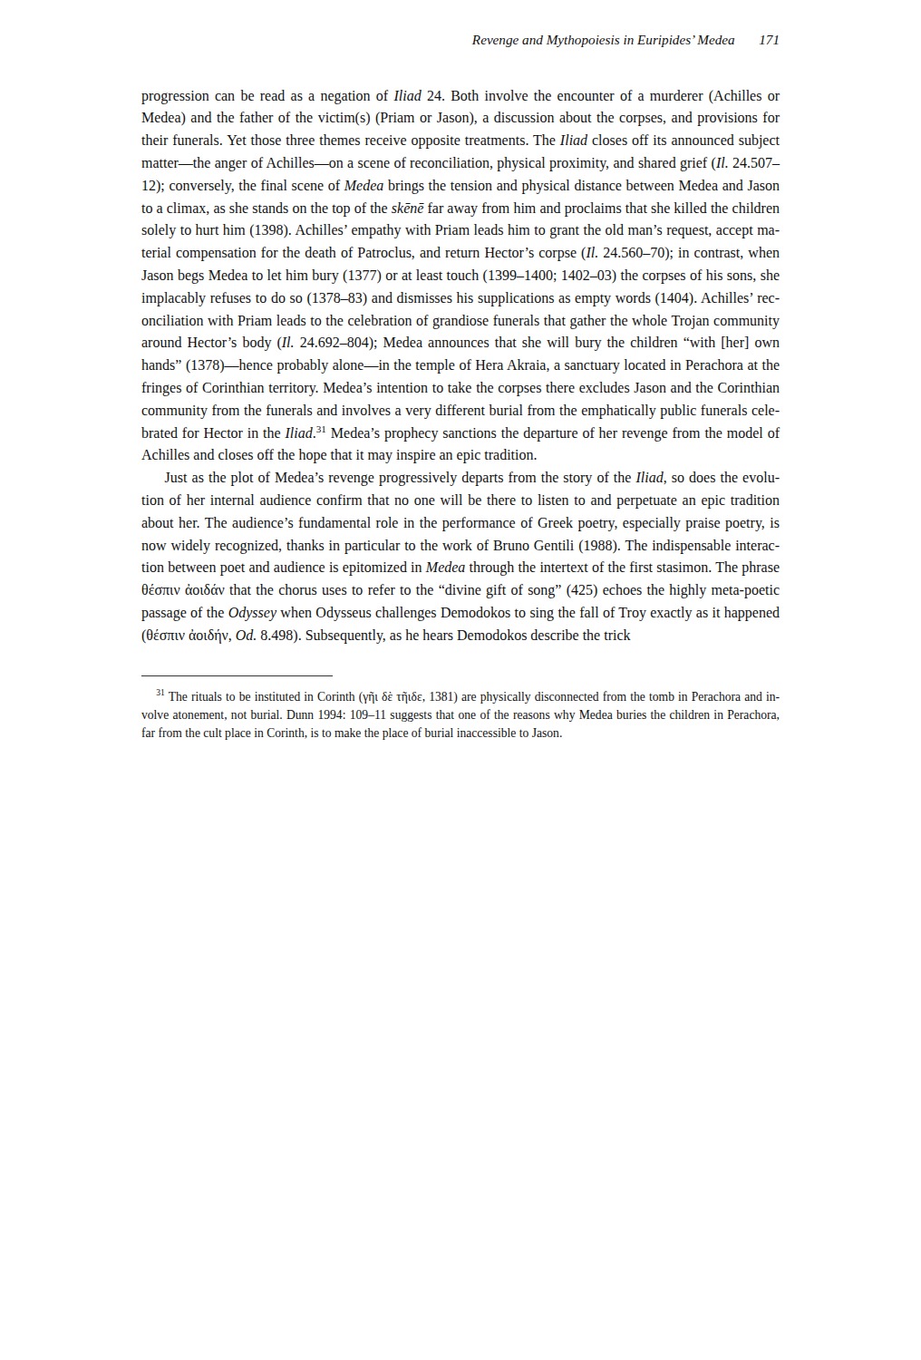Revenge and Mythopoiesis in Euripides’ Medea 171
progression can be read as a negation of Iliad 24. Both involve the encounter of a murderer (Achilles or Medea) and the father of the victim(s) (Priam or Jason), a discussion about the corpses, and provisions for their funerals. Yet those three themes receive opposite treatments. The Iliad closes off its announced subject matter—the anger of Achilles—on a scene of reconciliation, physical proximity, and shared grief (Il. 24.507–12); conversely, the final scene of Medea brings the tension and physical distance between Medea and Jason to a climax, as she stands on the top of the skēnē far away from him and proclaims that she killed the children solely to hurt him (1398). Achilles’ empathy with Priam leads him to grant the old man’s request, accept material compensation for the death of Patroclus, and return Hector’s corpse (Il. 24.560–70); in contrast, when Jason begs Medea to let him bury (1377) or at least touch (1399–1400; 1402–03) the corpses of his sons, she implacably refuses to do so (1378–83) and dismisses his supplications as empty words (1404). Achilles’ reconciliation with Priam leads to the celebration of grandiose funerals that gather the whole Trojan community around Hector’s body (Il. 24.692–804); Medea announces that she will bury the children “with [her] own hands” (1378)—hence probably alone—in the temple of Hera Akraia, a sanctuary located in Perachora at the fringes of Corinthian territory. Medea’s intention to take the corpses there excludes Jason and the Corinthian community from the funerals and involves a very different burial from the emphatically public funerals celebrated for Hector in the Iliad.31 Medea’s prophecy sanctions the departure of her revenge from the model of Achilles and closes off the hope that it may inspire an epic tradition.
Just as the plot of Medea’s revenge progressively departs from the story of the Iliad, so does the evolution of her internal audience confirm that no one will be there to listen to and perpetuate an epic tradition about her. The audience’s fundamental role in the performance of Greek poetry, especially praise poetry, is now widely recognized, thanks in particular to the work of Bruno Gentili (1988). The indispensable interaction between poet and audience is epitomized in Medea through the intertext of the first stasimon. The phrase θέσπιν ἀοιδάν that the chorus uses to refer to the “divine gift of song” (425) echoes the highly meta-poetic passage of the Odyssey when Odysseus challenges Demodokos to sing the fall of Troy exactly as it happened (θέσπιν ἀοιδήν, Od. 8.498). Subsequently, as he hears Demodokos describe the trick
31 The rituals to be instituted in Corinth (γῆι δὲ τῆιδε, 1381) are physically disconnected from the tomb in Perachora and involve atonement, not burial. Dunn 1994: 109–11 suggests that one of the reasons why Medea buries the children in Perachora, far from the cult place in Corinth, is to make the place of burial inaccessible to Jason.